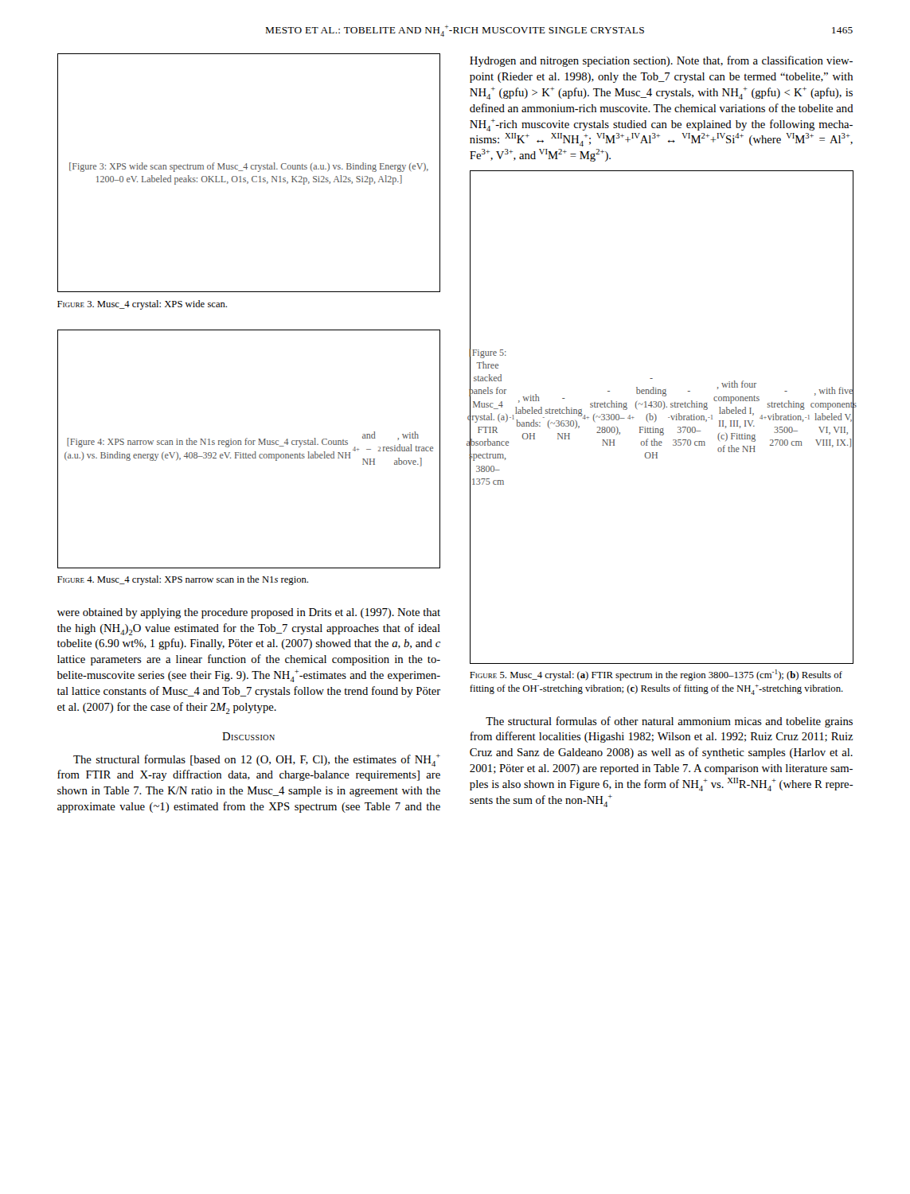MESTO ET AL.: TOBELITE AND NH4+-RICH MUSCOVITE SINGLE CRYSTALS 1465
[Figure 3: XPS wide scan spectrum of Musc_4 crystal. Counts (a.u.) vs. Binding Energy (eV), 1200–0 eV. Labeled peaks: OKLL, O1s, C1s, N1s, K2p, Si2s, Al2s, Si2p, Al2p.]
Figure 3. Musc_4 crystal: XPS wide scan.
[Figure 4: XPS narrow scan in the N1s region for Musc_4 crystal. Counts (a.u.) vs. Binding energy (eV), 408–392 eV. Fitted components labeled NH4+ and –NH2, with residual trace above.]
Figure 4. Musc_4 crystal: XPS narrow scan in the N1s region.
were obtained by applying the procedure proposed in Drits et al. (1997). Note that the high (NH4)2O value estimated for the Tob_7 crystal approaches that of ideal tobelite (6.90 wt%, 1 gpfu). Finally, Pöter et al. (2007) showed that the a, b, and c lattice parameters are a linear function of the chemical composition in the tobelite-muscovite series (see their Fig. 9). The NH4+-estimates and the experimental lattice constants of Musc_4 and Tob_7 crystals follow the trend found by Pöter et al. (2007) for the case of their 2M2 polytype.
Discussion
The structural formulas [based on 12 (O, OH, F, Cl), the estimates of NH4+ from FTIR and X-ray diffraction data, and charge-balance requirements] are shown in Table 7. The K/N ratio in the Musc_4 sample is in agreement with the approximate value (~1) estimated from the XPS spectrum (see Table 7 and the Hydrogen and nitrogen speciation section). Note that, from a classification viewpoint (Rieder et al. 1998), only the Tob_7 crystal can be termed “tobelite,” with NH4+ (gpfu) > K+ (apfu). The Musc_4 crystals, with NH4+ (gpfu) < K+ (apfu), is defined an ammonium-rich muscovite. The chemical variations of the tobelite and NH4+-rich muscovite crystals studied can be explained by the following mechanisms: XIIK+ ↔ XIINH4+; VIM3++IVAl3+ ↔ VIM2++IVSi4+ (where VIM3+ = Al3+, Fe3+, V3+, and VIM2+ = Mg2+).
[Figure 5: Three stacked panels for Musc_4 crystal. (a) FTIR absorbance spectrum, 3800–1375 cm-1, with labeled bands: OH--stretching (~3630), NH4+-stretching (~3300–2800), NH4+-bending (~1430). (b) Fitting of the OH--stretching vibration, 3700–3570 cm-1, with four components labeled I, II, III, IV. (c) Fitting of the NH4+-stretching vibration, 3500–2700 cm-1, with five components labeled V, VI, VII, VIII, IX.]
Figure 5. Musc_4 crystal: (a) FTIR spectrum in the region 3800–1375 (cm-1); (b) Results of fitting of the OH--stretching vibration; (c) Results of fitting of the NH4+-stretching vibration.
The structural formulas of other natural ammonium micas and tobelite grains from different localities (Higashi 1982; Wilson et al. 1992; Ruiz Cruz 2011; Ruiz Cruz and Sanz de Galdeano 2008) as well as of synthetic samples (Harlov et al. 2001; Pöter et al. 2007) are reported in Table 7. A comparison with literature samples is also shown in Figure 6, in the form of NH4+ vs. XIIR-NH4+ (where R represents the sum of the non-NH4+